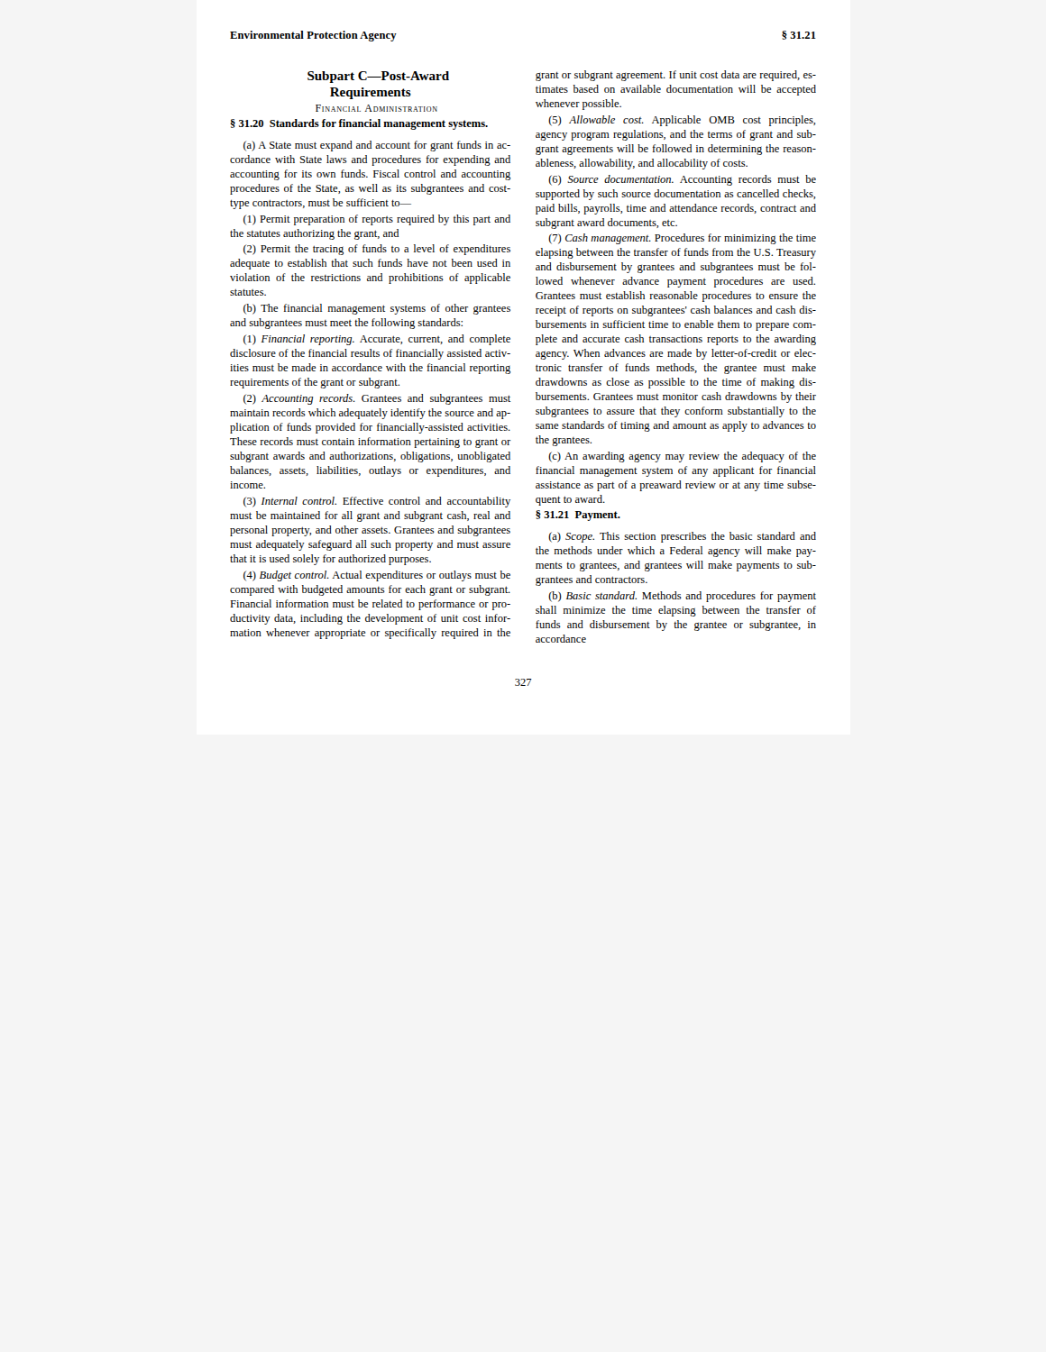Environmental Protection Agency § 31.21
Subpart C—Post-Award
Requirements
Financial Administration
§ 31.20 Standards for financial management systems.
(a) A State must expand and account for grant funds in accordance with State laws and procedures for expending and accounting for its own funds. Fiscal control and accounting procedures of the State, as well as its subgrantees and cost-type contractors, must be sufficient to—
(1) Permit preparation of reports required by this part and the statutes authorizing the grant, and
(2) Permit the tracing of funds to a level of expenditures adequate to establish that such funds have not been used in violation of the restrictions and prohibitions of applicable statutes.
(b) The financial management systems of other grantees and subgrantees must meet the following standards:
(1) Financial reporting. Accurate, current, and complete disclosure of the financial results of financially assisted activities must be made in accordance with the financial reporting requirements of the grant or subgrant.
(2) Accounting records. Grantees and subgrantees must maintain records which adequately identify the source and application of funds provided for financially-assisted activities. These records must contain information pertaining to grant or subgrant awards and authorizations, obligations, unobligated balances, assets, liabilities, outlays or expenditures, and income.
(3) Internal control. Effective control and accountability must be maintained for all grant and subgrant cash, real and personal property, and other assets. Grantees and subgrantees must adequately safeguard all such property and must assure that it is used solely for authorized purposes.
(4) Budget control. Actual expenditures or outlays must be compared with budgeted amounts for each grant or subgrant. Financial information must be related to performance or productivity data, including the development of unit cost information whenever appropriate or specifically required in the grant or subgrant agreement. If unit cost data are required, estimates based on available documentation will be accepted whenever possible.
(5) Allowable cost. Applicable OMB cost principles, agency program regulations, and the terms of grant and subgrant agreements will be followed in determining the reasonableness, allowability, and allocability of costs.
(6) Source documentation. Accounting records must be supported by such source documentation as cancelled checks, paid bills, payrolls, time and attendance records, contract and subgrant award documents, etc.
(7) Cash management. Procedures for minimizing the time elapsing between the transfer of funds from the U.S. Treasury and disbursement by grantees and subgrantees must be followed whenever advance payment procedures are used. Grantees must establish reasonable procedures to ensure the receipt of reports on subgrantees' cash balances and cash disbursements in sufficient time to enable them to prepare complete and accurate cash transactions reports to the awarding agency. When advances are made by letter-of-credit or electronic transfer of funds methods, the grantee must make drawdowns as close as possible to the time of making disbursements. Grantees must monitor cash drawdowns by their subgrantees to assure that they conform substantially to the same standards of timing and amount as apply to advances to the grantees.
(c) An awarding agency may review the adequacy of the financial management system of any applicant for financial assistance as part of a preaward review or at any time subsequent to award.
§ 31.21 Payment.
(a) Scope. This section prescribes the basic standard and the methods under which a Federal agency will make payments to grantees, and grantees will make payments to subgrantees and contractors.
(b) Basic standard. Methods and procedures for payment shall minimize the time elapsing between the transfer of funds and disbursement by the grantee or subgrantee, in accordance
327